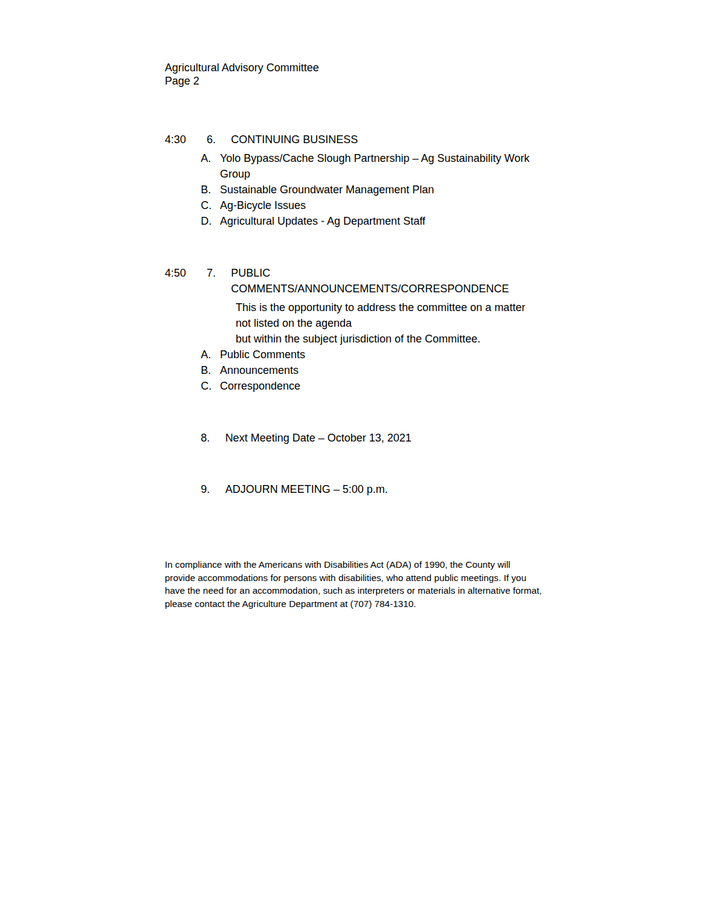Agricultural Advisory Committee
Page 2
4:30
6.
CONTINUING BUSINESS
A. Yolo Bypass/Cache Slough Partnership – Ag Sustainability Work Group
B. Sustainable Groundwater Management Plan
C. Ag-Bicycle Issues
D. Agricultural Updates - Ag Department Staff
4:50
7.
PUBLIC COMMENTS/ANNOUNCEMENTS/CORRESPONDENCE
This is the opportunity to address the committee on a matter not listed on the agenda
but within the subject jurisdiction of the Committee.
A. Public Comments
B. Announcements
C. Correspondence
8. Next Meeting Date – October 13, 2021
9. ADJOURN MEETING – 5:00 p.m.
In compliance with the Americans with Disabilities Act (ADA) of 1990, the County will provide accommodations for persons with disabilities, who attend public meetings. If you have the need for an accommodation, such as interpreters or materials in alternative format, please contact the Agriculture Department at (707) 784-1310.